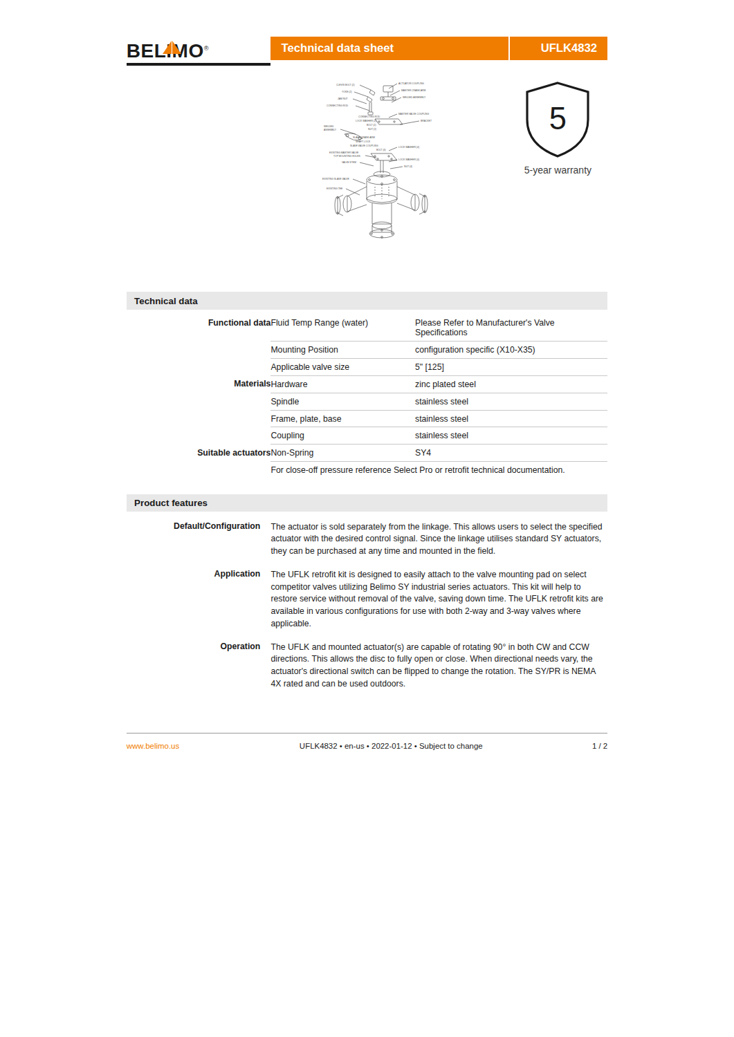BELIMO®
Technical data sheet
UFLK4832
CLEVIS BOLT (2) YOKE (2) JAM NUT CONNECTING ROD ACTUATOR COUPLING MASTER CRANK ARM WELDED ASSEMBLY MASTER VALVE COUPLING BRACKET CONNECTING ROD LOCK WASHER (2) BOLT (2) NUT (2) WELDED ASSEMBLY SLAVE CRANK ARM SHAFT LOCK SLAVE VALVE COUPLING BOLT (4) EXISTING MASTER VALVE TOP MOUNTING HOLES LOCK WASHER (4) LOCK WASHER (4) NUT (4) VALVE STEM EXISTING SLAVE VALVE EXISTING TEE
5
5-year warranty
Technical data
| Functional data | Fluid Temp Range (water) | Please Refer to Manufacturer's Valve Specifications |
| | Mounting Position | configuration specific (X10-X35) |
| | Applicable valve size | 5" [125] |
| Materials | Hardware | zinc plated steel |
| | Spindle | stainless steel |
| | Frame, plate, base | stainless steel |
| | Coupling | stainless steel |
| Suitable actuators | Non-Spring | SY4 |
| | For close-off pressure reference Select Pro or retrofit technical documentation. |
Product features
| Default/Configuration | The actuator is sold separately from the linkage. This allows users to select the specified actuator with the desired control signal. Since the linkage utilises standard SY actuators, they can be purchased at any time and mounted in the field. |
| Application | The UFLK retrofit kit is designed to easily attach to the valve mounting pad on select competitor valves utilizing Belimo SY industrial series actuators. This kit will help to restore service without removal of the valve, saving down time. The UFLK retrofit kits are available in various configurations for use with both 2-way and 3-way valves where applicable. |
| Operation | The UFLK and mounted actuator(s) are capable of rotating 90° in both CW and CCW directions. This allows the disc to fully open or close. When directional needs vary, the actuator's directional switch can be flipped to change the rotation. The SY/PR is NEMA 4X rated and can be used outdoors. |
www.belimo.us
UFLK4832 • en-us • 2022-01-12 • Subject to change
1 / 2